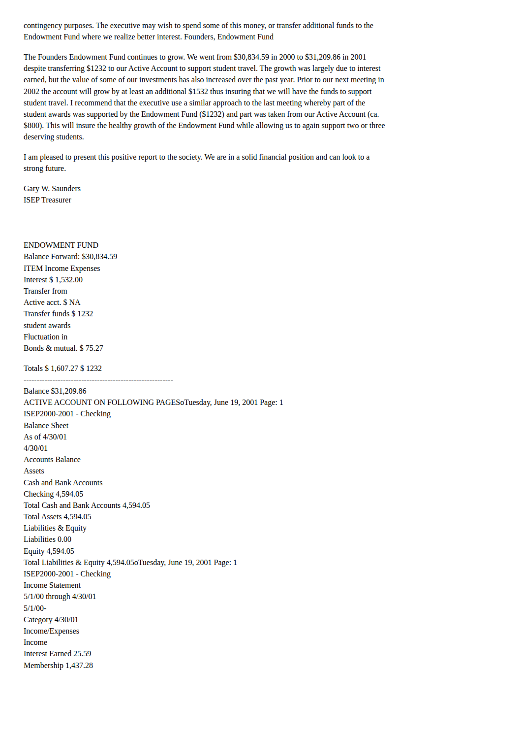contingency purposes. The executive may wish to spend some of this money, or transfer additional funds to the Endowment Fund where we realize better interest. Founders, Endowment Fund
The Founders Endowment Fund continues to grow. We went from $30,834.59 in 2000 to $31,209.86 in 2001 despite transferring $1232 to our Active Account to support student travel. The growth was largely due to interest earned, but the value of some of our investments has also increased over the past year. Prior to our next meeting in 2002 the account will grow by at least an additional $1532 thus insuring that we will have the funds to support student travel. I recommend that the executive use a similar approach to the last meeting whereby part of the student awards was supported by the Endowment Fund ($1232) and part was taken from our Active Account (ca. $800). This will insure the healthy growth of the Endowment Fund while allowing us to again support two or three deserving students.
I am pleased to present this positive report to the society. We are in a solid financial position and can look to a strong future.
Gary W. Saunders ISEP Treasurer
ENDOWMENT FUND Balance Forward: $30,834.59 ITEM Income Expenses Interest $ 1,532.00 Transfer from Active acct. $ NA Transfer funds $ 1232 student awards Fluctuation in Bonds & mutual. $ 75.27
Totals $ 1,607.27 $ 1232 --------------------------------------------------------- Balance $31,209.86 ACTIVE ACCOUNT ON FOLLOWING PAGESoTuesday, June 19, 2001 Page: 1 ISEP2000-2001 - Checking Balance Sheet As of 4/30/01 4/30/01 Accounts Balance Assets Cash and Bank Accounts Checking 4,594.05 Total Cash and Bank Accounts 4,594.05 Total Assets 4,594.05 Liabilities & Equity Liabilities 0.00 Equity 4,594.05 Total Liabilities & Equity 4,594.05oTuesday, June 19, 2001 Page: 1 ISEP2000-2001 - Checking Income Statement 5/1/00 through 4/30/01 5/1/00- Category 4/30/01 Income/Expenses Income Interest Earned 25.59 Membership 1,437.28